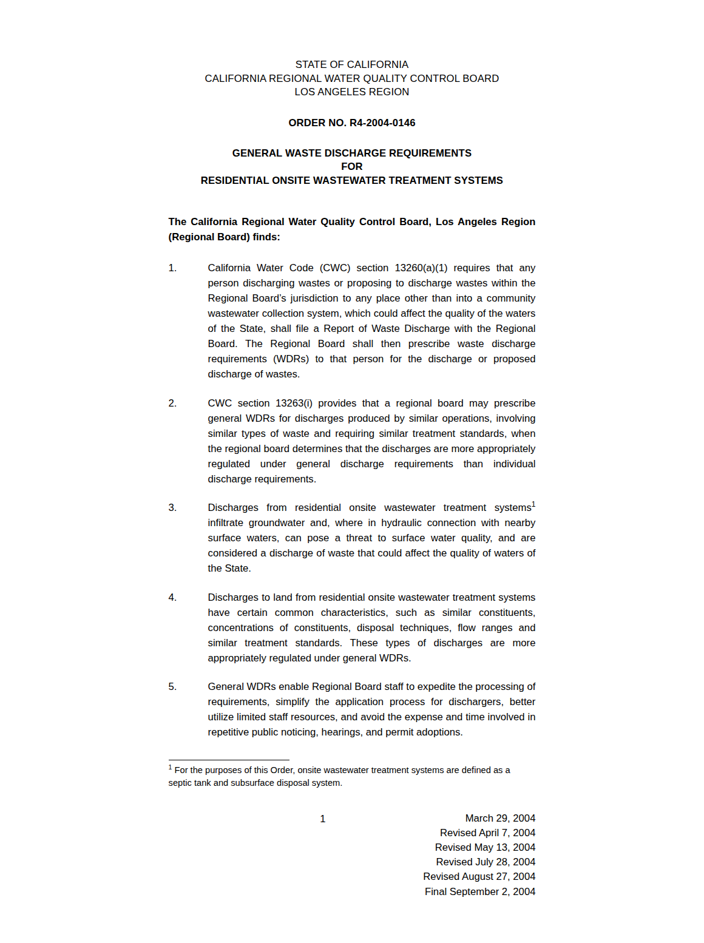STATE OF CALIFORNIA
CALIFORNIA REGIONAL WATER QUALITY CONTROL BOARD
LOS ANGELES REGION
ORDER NO. R4-2004-0146
GENERAL WASTE DISCHARGE REQUIREMENTS
FOR
RESIDENTIAL ONSITE WASTEWATER TREATMENT SYSTEMS
The California Regional Water Quality Control Board, Los Angeles Region (Regional Board) finds:
1. California Water Code (CWC) section 13260(a)(1) requires that any person discharging wastes or proposing to discharge wastes within the Regional Board’s jurisdiction to any place other than into a community wastewater collection system, which could affect the quality of the waters of the State, shall file a Report of Waste Discharge with the Regional Board. The Regional Board shall then prescribe waste discharge requirements (WDRs) to that person for the discharge or proposed discharge of wastes.
2. CWC section 13263(i) provides that a regional board may prescribe general WDRs for discharges produced by similar operations, involving similar types of waste and requiring similar treatment standards, when the regional board determines that the discharges are more appropriately regulated under general discharge requirements than individual discharge requirements.
3. Discharges from residential onsite wastewater treatment systems1 infiltrate groundwater and, where in hydraulic connection with nearby surface waters, can pose a threat to surface water quality, and are considered a discharge of waste that could affect the quality of waters of the State.
4. Discharges to land from residential onsite wastewater treatment systems have certain common characteristics, such as similar constituents, concentrations of constituents, disposal techniques, flow ranges and similar treatment standards. These types of discharges are more appropriately regulated under general WDRs.
5. General WDRs enable Regional Board staff to expedite the processing of requirements, simplify the application process for dischargers, better utilize limited staff resources, and avoid the expense and time involved in repetitive public noticing, hearings, and permit adoptions.
1 For the purposes of this Order, onsite wastewater treatment systems are defined as a septic tank and subsurface disposal system.
1
March 29, 2004
Revised April 7, 2004
Revised May 13, 2004
Revised July 28, 2004
Revised August 27, 2004
Final September 2, 2004